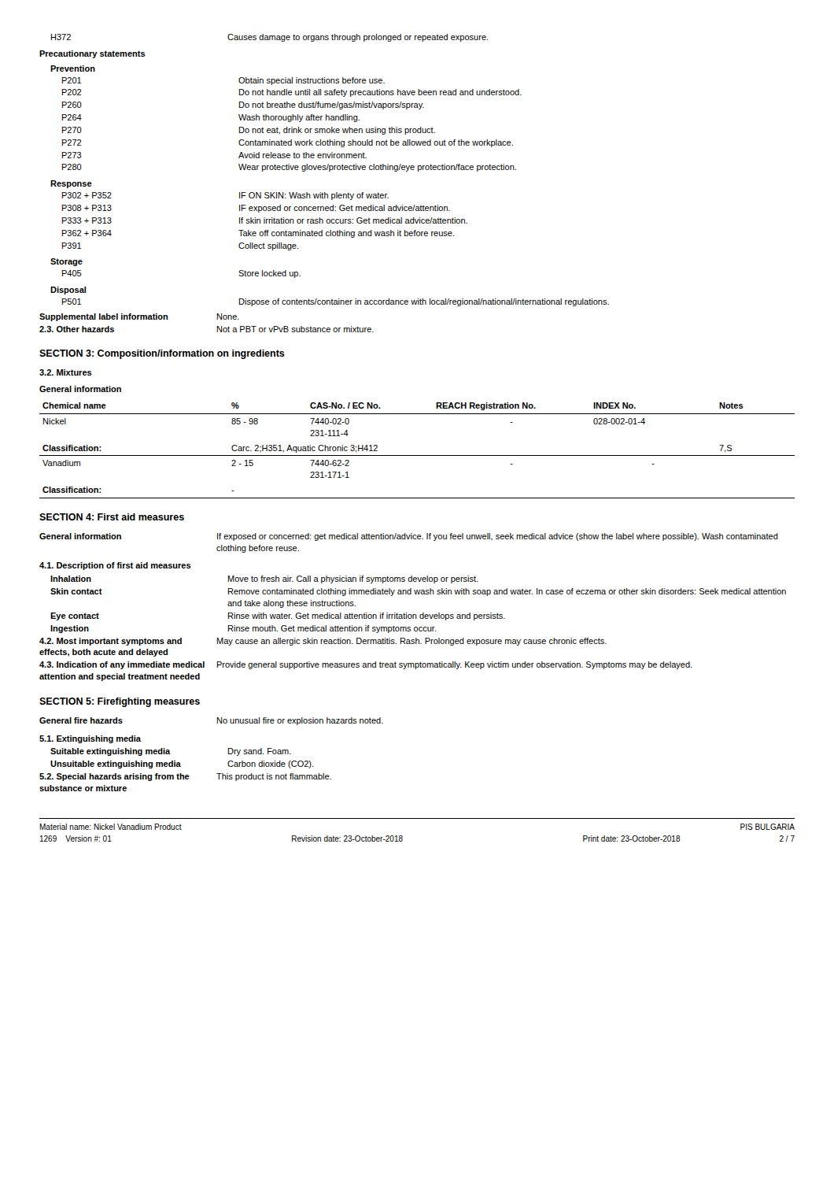H372
Causes damage to organs through prolonged or repeated exposure.
Precautionary statements
Prevention
P201
Obtain special instructions before use.
P202
Do not handle until all safety precautions have been read and understood.
P260
Do not breathe dust/fume/gas/mist/vapors/spray.
P264
Wash thoroughly after handling.
P270
Do not eat, drink or smoke when using this product.
P272
Contaminated work clothing should not be allowed out of the workplace.
P273
Avoid release to the environment.
P280
Wear protective gloves/protective clothing/eye protection/face protection.
Response
P302 + P352
IF ON SKIN: Wash with plenty of water.
P308 + P313
IF exposed or concerned: Get medical advice/attention.
P333 + P313
If skin irritation or rash occurs: Get medical advice/attention.
P362 + P364
Take off contaminated clothing and wash it before reuse.
P391
Collect spillage.
Storage
P405
Store locked up.
Disposal
P501
Dispose of contents/container in accordance with local/regional/national/international regulations.
Supplemental label information
None.
2.3. Other hazards
Not a PBT or vPvB substance or mixture.
SECTION 3: Composition/information on ingredients
3.2. Mixtures
General information
| Chemical name | % | CAS-No. / EC No. | REACH Registration No. | INDEX No. | Notes |
| --- | --- | --- | --- | --- | --- |
| Nickel | 85 - 98 | 7440-02-0 231-111-4 | - | 028-002-01-4 | |
| Classification: | Carc. 2;H351, Aquatic Chronic 3;H412 | 7,S |
| Vanadium | 2 - 15 | 7440-62-2 231-171-1 | - | - | |
| Classification: | - | | | | |
SECTION 4: First aid measures
General information
If exposed or concerned: get medical attention/advice. If you feel unwell, seek medical advice (show the label where possible). Wash contaminated clothing before reuse.
4.1. Description of first aid measures
Inhalation
Move to fresh air. Call a physician if symptoms develop or persist.
Skin contact
Remove contaminated clothing immediately and wash skin with soap and water. In case of eczema or other skin disorders: Seek medical attention and take along these instructions.
Eye contact
Rinse with water. Get medical attention if irritation develops and persists.
Ingestion
Rinse mouth. Get medical attention if symptoms occur.
4.2. Most important symptoms and effects, both acute and delayed
May cause an allergic skin reaction. Dermatitis. Rash. Prolonged exposure may cause chronic effects.
4.3. Indication of any immediate medical attention and special treatment needed
Provide general supportive measures and treat symptomatically. Keep victim under observation. Symptoms may be delayed.
SECTION 5: Firefighting measures
General fire hazards
No unusual fire or explosion hazards noted.
5.1. Extinguishing media
Suitable extinguishing media
Dry sand. Foam.
Unsuitable extinguishing media
Carbon dioxide (CO2).
5.2. Special hazards arising from the substance or mixture
This product is not flammable.
Material name: Nickel Vanadium Product
1269 Version #: 01 Revision date: 23-October-2018 Print date: 23-October-2018
PIS BULGARIA
2 / 7